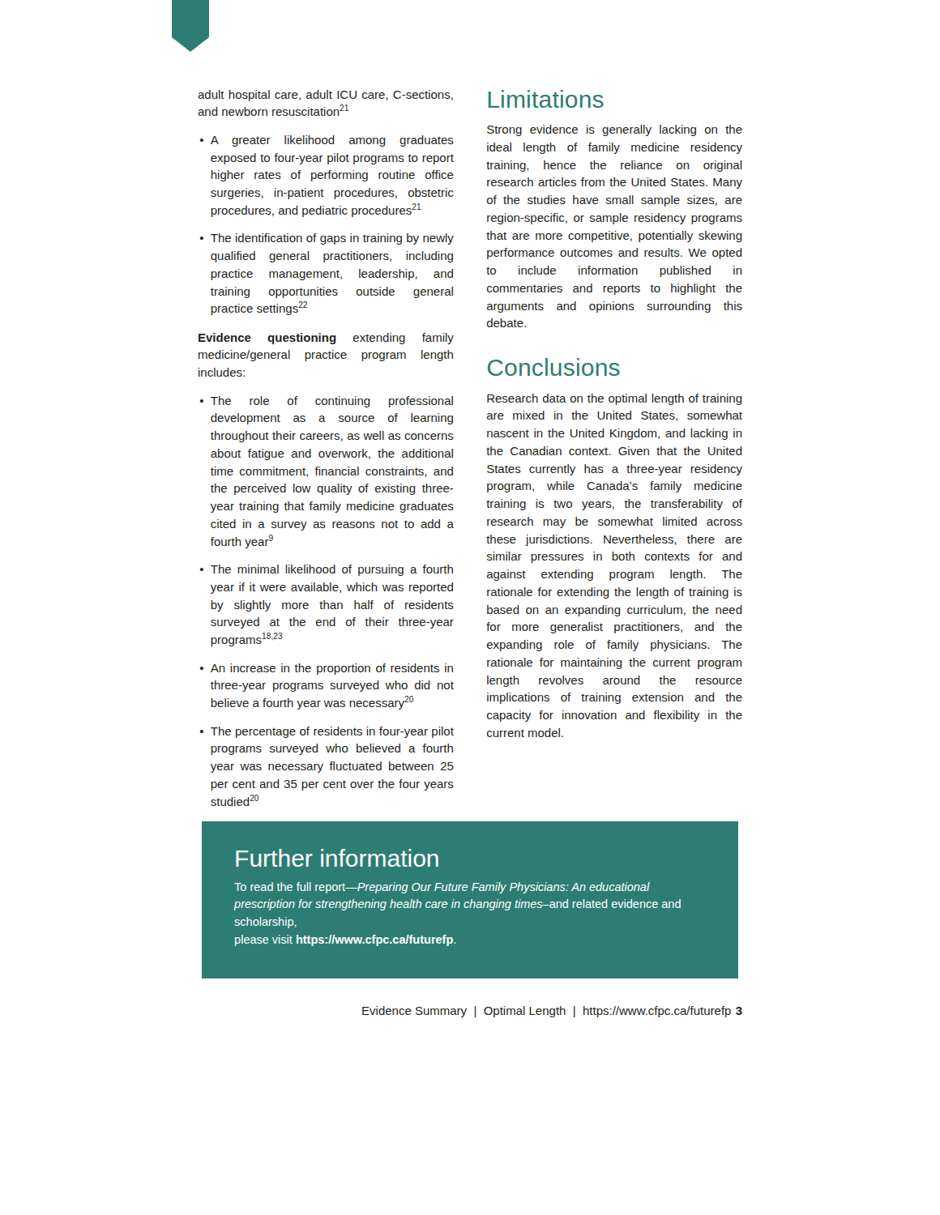adult hospital care, adult ICU care, C-sections, and newborn resuscitation21
A greater likelihood among graduates exposed to four-year pilot programs to report higher rates of performing routine office surgeries, in-patient procedures, obstetric procedures, and pediatric procedures21
The identification of gaps in training by newly qualified general practitioners, including practice management, leadership, and training opportunities outside general practice settings22
Evidence questioning extending family medicine/general practice program length includes:
The role of continuing professional development as a source of learning throughout their careers, as well as concerns about fatigue and overwork, the additional time commitment, financial constraints, and the perceived low quality of existing three-year training that family medicine graduates cited in a survey as reasons not to add a fourth year9
The minimal likelihood of pursuing a fourth year if it were available, which was reported by slightly more than half of residents surveyed at the end of their three-year programs18,23
An increase in the proportion of residents in three-year programs surveyed who did not believe a fourth year was necessary20
The percentage of residents in four-year pilot programs surveyed who believed a fourth year was necessary fluctuated between 25 per cent and 35 per cent over the four years studied20
Limitations
Strong evidence is generally lacking on the ideal length of family medicine residency training, hence the reliance on original research articles from the United States. Many of the studies have small sample sizes, are region-specific, or sample residency programs that are more competitive, potentially skewing performance outcomes and results. We opted to include information published in commentaries and reports to highlight the arguments and opinions surrounding this debate.
Conclusions
Research data on the optimal length of training are mixed in the United States, somewhat nascent in the United Kingdom, and lacking in the Canadian context. Given that the United States currently has a three-year residency program, while Canada’s family medicine training is two years, the transferability of research may be somewhat limited across these jurisdictions. Nevertheless, there are similar pressures in both contexts for and against extending program length. The rationale for extending the length of training is based on an expanding curriculum, the need for more generalist practitioners, and the expanding role of family physicians. The rationale for maintaining the current program length revolves around the resource implications of training extension and the capacity for innovation and flexibility in the current model.
Further information
To read the full report—Preparing Our Future Family Physicians: An educational prescription for strengthening health care in changing times–and related evidence and scholarship,
please visit https://www.cfpc.ca/futurefp.
Evidence Summary | Optimal Length | https://www.cfpc.ca/futurefp 3